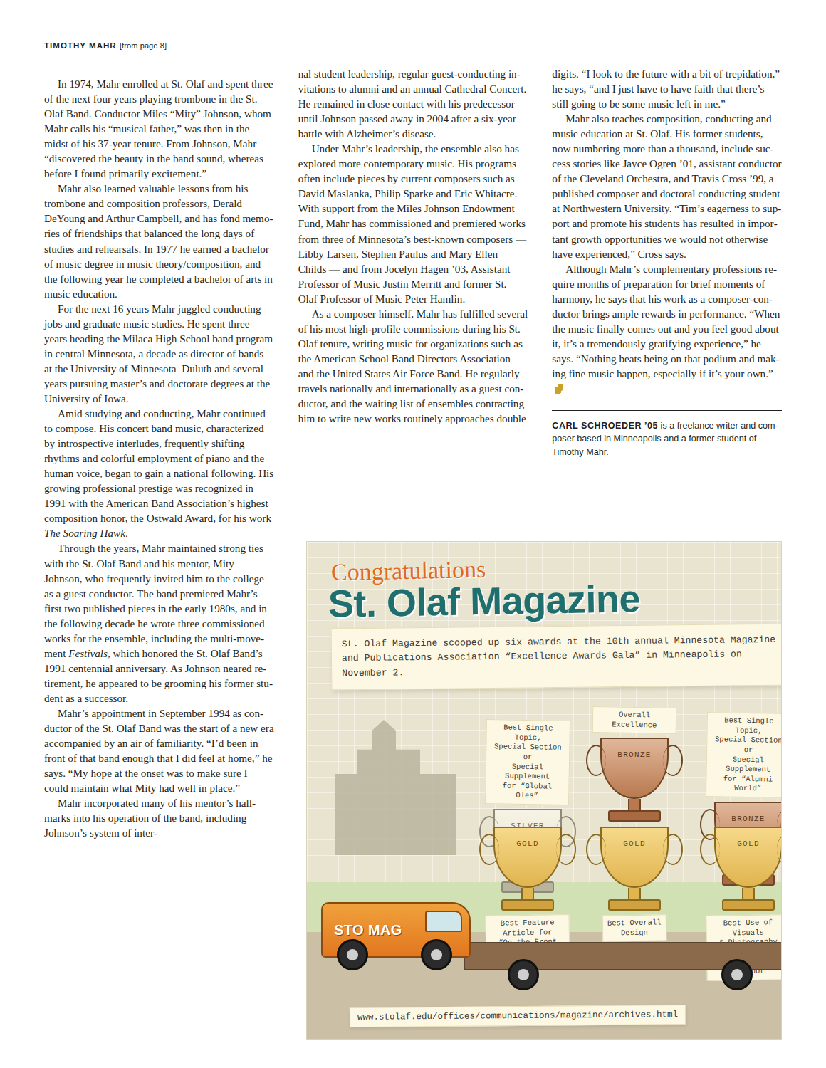Timothy Mahr [from page 8]
In 1974, Mahr enrolled at St. Olaf and spent three of the next four years playing trombone in the St. Olaf Band. Conductor Miles “Mity” Johnson, whom Mahr calls his “musical father,” was then in the midst of his 37-year tenure. From Johnson, Mahr “discovered the beauty in the band sound, whereas before I found primarily excitement.”
Mahr also learned valuable lessons from his trombone and composition professors, Derald DeYoung and Arthur Campbell, and has fond memories of friendships that balanced the long days of studies and rehearsals. In 1977 he earned a bachelor of music degree in music theory/composition, and the following year he completed a bachelor of arts in music education.
For the next 16 years Mahr juggled conducting jobs and graduate music studies. He spent three years heading the Milaca High School band program in central Minnesota, a decade as director of bands at the University of Minnesota–Duluth and several years pursuing master’s and doctorate degrees at the University of Iowa.
Amid studying and conducting, Mahr continued to compose. His concert band music, characterized by introspective interludes, frequently shifting rhythms and colorful employment of piano and the human voice, began to gain a national following. His growing professional prestige was recognized in 1991 with the American Band Association’s highest composition honor, the Ostwald Award, for his work The Soaring Hawk.
Through the years, Mahr maintained strong ties with the St. Olaf Band and his mentor, Mity Johnson, who frequently invited him to the college as a guest conductor. The band premiered Mahr’s first two published pieces in the early 1980s, and in the following decade he wrote three commissioned works for the ensemble, including the multi-movement Festivals, which honored the St. Olaf Band’s 1991 centennial anniversary. As Johnson neared retirement, he appeared to be grooming his former student as a successor.
Mahr’s appointment in September 1994 as conductor of the St. Olaf Band was the start of a new era accompanied by an air of familiarity. “I’d been in front of that band enough that I did feel at home,” he says. “My hope at the onset was to make sure I could maintain what Mity had well in place.”
Mahr incorporated many of his mentor’s hallmarks into his operation of the band, including Johnson’s system of inter-
nal student leadership, regular guest-conducting invitations to alumni and an annual Cathedral Concert. He remained in close contact with his predecessor until Johnson passed away in 2004 after a six-year battle with Alzheimer’s disease.
Under Mahr’s leadership, the ensemble also has explored more contemporary music. His programs often include pieces by current composers such as David Maslanka, Philip Sparke and Eric Whitacre. With support from the Miles Johnson Endowment Fund, Mahr has commissioned and premiered works from three of Minnesota’s best-known composers — Libby Larsen, Stephen Paulus and Mary Ellen Childs — and from Jocelyn Hagen ’03, Assistant Professor of Music Justin Merritt and former St. Olaf Professor of Music Peter Hamlin.
As a composer himself, Mahr has fulfilled several of his most high-profile commissions during his St. Olaf tenure, writing music for organizations such as the American School Band Directors Association and the United States Air Force Band. He regularly travels nationally and internationally as a guest conductor, and the waiting list of ensembles contracting him to write new works routinely approaches double
digits. “I look to the future with a bit of trepidation,” he says, “and I just have to have faith that there’s still going to be some music left in me.”
Mahr also teaches composition, conducting and music education at St. Olaf. His former students, now numbering more than a thousand, include success stories like Jayce Ogren ’01, assistant conductor of the Cleveland Orchestra, and Travis Cross ’99, a published composer and doctoral conducting student at Northwestern University. “Tim’s eagerness to support and promote his students has resulted in important growth opportunities we would not otherwise have experienced,” Cross says.
Although Mahr’s complementary professions require months of preparation for brief moments of harmony, he says that his work as a composer-conductor brings ample rewards in performance. “When the music finally comes out and you feel good about it, it’s a tremendously gratifying experience,” he says. “Nothing beats being on that podium and making fine music happen, especially if it’s your own.”
CARL SCHROEDER ’05 is a freelance writer and composer based in Minneapolis and a former student of Timothy Mahr.
Congratulations
St. Olaf Magazine
St. Olaf Magazine scooped up six awards at the 10th annual Minnesota Magazine and Publications Association “Excellence Awards Gala” in Minneapolis on November 2.
Best Single Topic,
Special Section or
Special Supplement
for “Global Oles”
SILVER
Overall Excellence
BRONZE
Best Single Topic,
Special Section or
Special Supplement
for “Alumni World”
BRONZE
GOLD
Best Feature
Article for
“On the Front Lines”
GOLD
Best Overall
Design
GOLD
Best Use of Visuals
& Photography for
“Love Your Neighbor”
STO MAG
www.stolaf.edu/offices/communications/magazine/archives.html